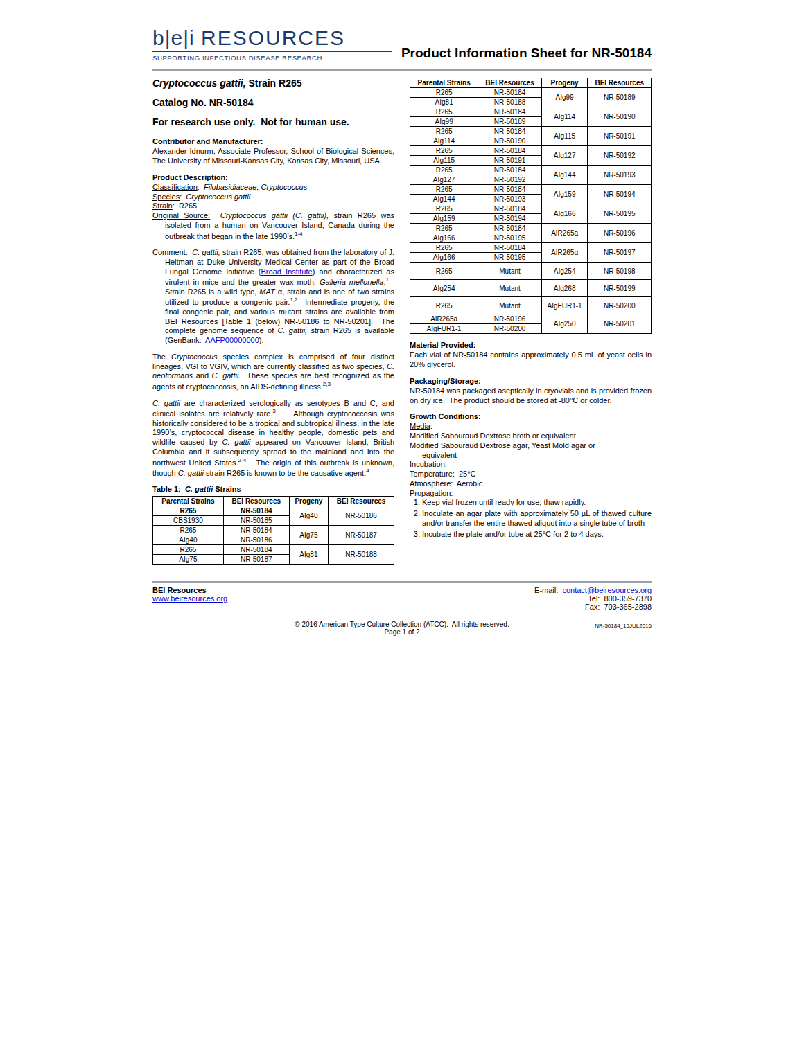b|e|i RESOURCES
SUPPORTING INFECTIOUS DISEASE RESEARCH
Product Information Sheet for NR-50184
Cryptococcus gattii, Strain R265
Catalog No. NR-50184
For research use only. Not for human use.
Contributor and Manufacturer:
Alexander Idnurm, Associate Professor, School of Biological Sciences, The University of Missouri-Kansas City, Kansas City, Missouri, USA
Product Description:
Classification: Filobasidiaceae, Cryptococcus
Species: Cryptococcus gattii
Strain: R265
Original Source: Cryptococcus gattii (C. gattii), strain R265 was isolated from a human on Vancouver Island, Canada during the outbreak that began in the late 1990’s.1-4
Comment: C. gattii, strain R265, was obtained from the laboratory of J. Heitman at Duke University Medical Center as part of the Broad Fungal Genome Initiative (Broad Institute) and characterized as virulent in mice and the greater wax moth, Galleria mellonella.1 Strain R265 is a wild type, MAT α, strain and is one of two strains utilized to produce a congenic pair.1,2 Intermediate progeny, the final congenic pair, and various mutant strains are available from BEI Resources [Table 1 (below) NR-50186 to NR-50201]. The complete genome sequence of C. gattii, strain R265 is available (GenBank: AAFP00000000).
The Cryptococcus species complex is comprised of four distinct lineages, VGI to VGIV, which are currently classified as two species, C. neoformans and C. gattii. These species are best recognized as the agents of cryptococcosis, an AIDS-defining illness.2,3
C. gattii are characterized serologically as serotypes B and C, and clinical isolates are relatively rare.3 Although cryptococcosis was historically considered to be a tropical and subtropical illness, in the late 1990’s, cryptococcal disease in healthy people, domestic pets and wildlife caused by C. gattii appeared on Vancouver Island, British Columbia and it subsequently spread to the mainland and into the northwest United States.2-4 The origin of this outbreak is unknown, though C. gattii strain R265 is known to be the causative agent.4
Table 1: C. gattii Strains
| Parental Strains | BEI Resources | Progeny | BEI Resources |
| --- | --- | --- | --- |
| R265 | NR-50184 | AIg40 | NR-50186 |
| CBS1930 | NR-50185 |
| R265 | NR-50184 | AIg75 | NR-50187 |
| AIg40 | NR-50186 |
| R265 | NR-50184 | AIg81 | NR-50188 |
| AIg75 | NR-50187 |
| Parental Strains | BEI Resources | Progeny | BEI Resources |
| --- | --- | --- | --- |
| R265 | NR-50184 | AIg99 | NR-50189 |
| AIg81 | NR-50188 |
| R265 | NR-50184 | AIg114 | NR-50190 |
| AIg99 | NR-50189 |
| R265 | NR-50184 | AIg115 | NR-50191 |
| AIg114 | NR-50190 |
| R265 | NR-50184 | AIg127 | NR-50192 |
| AIg115 | NR-50191 |
| R265 | NR-50184 | AIg144 | NR-50193 |
| AIg127 | NR-50192 |
| R265 | NR-50184 | AIg159 | NR-50194 |
| AIg144 | NR-50193 |
| R265 | NR-50184 | AIg166 | NR-50195 |
| AIg159 | NR-50194 |
| R265 | NR-50184 | AIR265a | NR-50196 |
| AIg166 | NR-50195 |
| R265 | NR-50184 | AIR265α | NR-50197 |
| AIg166 | NR-50195 |
| R265 | Mutant | AIg254 | NR-50198 |
| AIg254 | Mutant | AIg268 | NR-50199 |
| R265 | Mutant | AIgFUR1-1 | NR-50200 |
| AIR265a | NR-50196 | AIg250 | NR-50201 |
| AIgFUR1-1 | NR-50200 |
Material Provided:
Each vial of NR-50184 contains approximately 0.5 mL of yeast cells in 20% glycerol.
Packaging/Storage:
NR-50184 was packaged aseptically in cryovials and is provided frozen on dry ice. The product should be stored at -80°C or colder.
Growth Conditions:
Media:
Modified Sabouraud Dextrose broth or equivalent
Modified Sabouraud Dextrose agar, Yeast Mold agar or
equivalent
Incubation:
Temperature: 25°C
Atmosphere: Aerobic
Propagation:
Keep vial frozen until ready for use; thaw rapidly.
Inoculate an agar plate with approximately 50 µL of thawed culture and/or transfer the entire thawed aliquot into a single tube of broth
Incubate the plate and/or tube at 25°C for 2 to 4 days.
BEI Resources
www.beiresources.org
E-mail: contact@beiresources.org
Tel: 800-359-7370
Fax: 703-365-2898
© 2016 American Type Culture Collection (ATCC). All rights reserved.
Page 1 of 2 NR-50184_15JUL2016